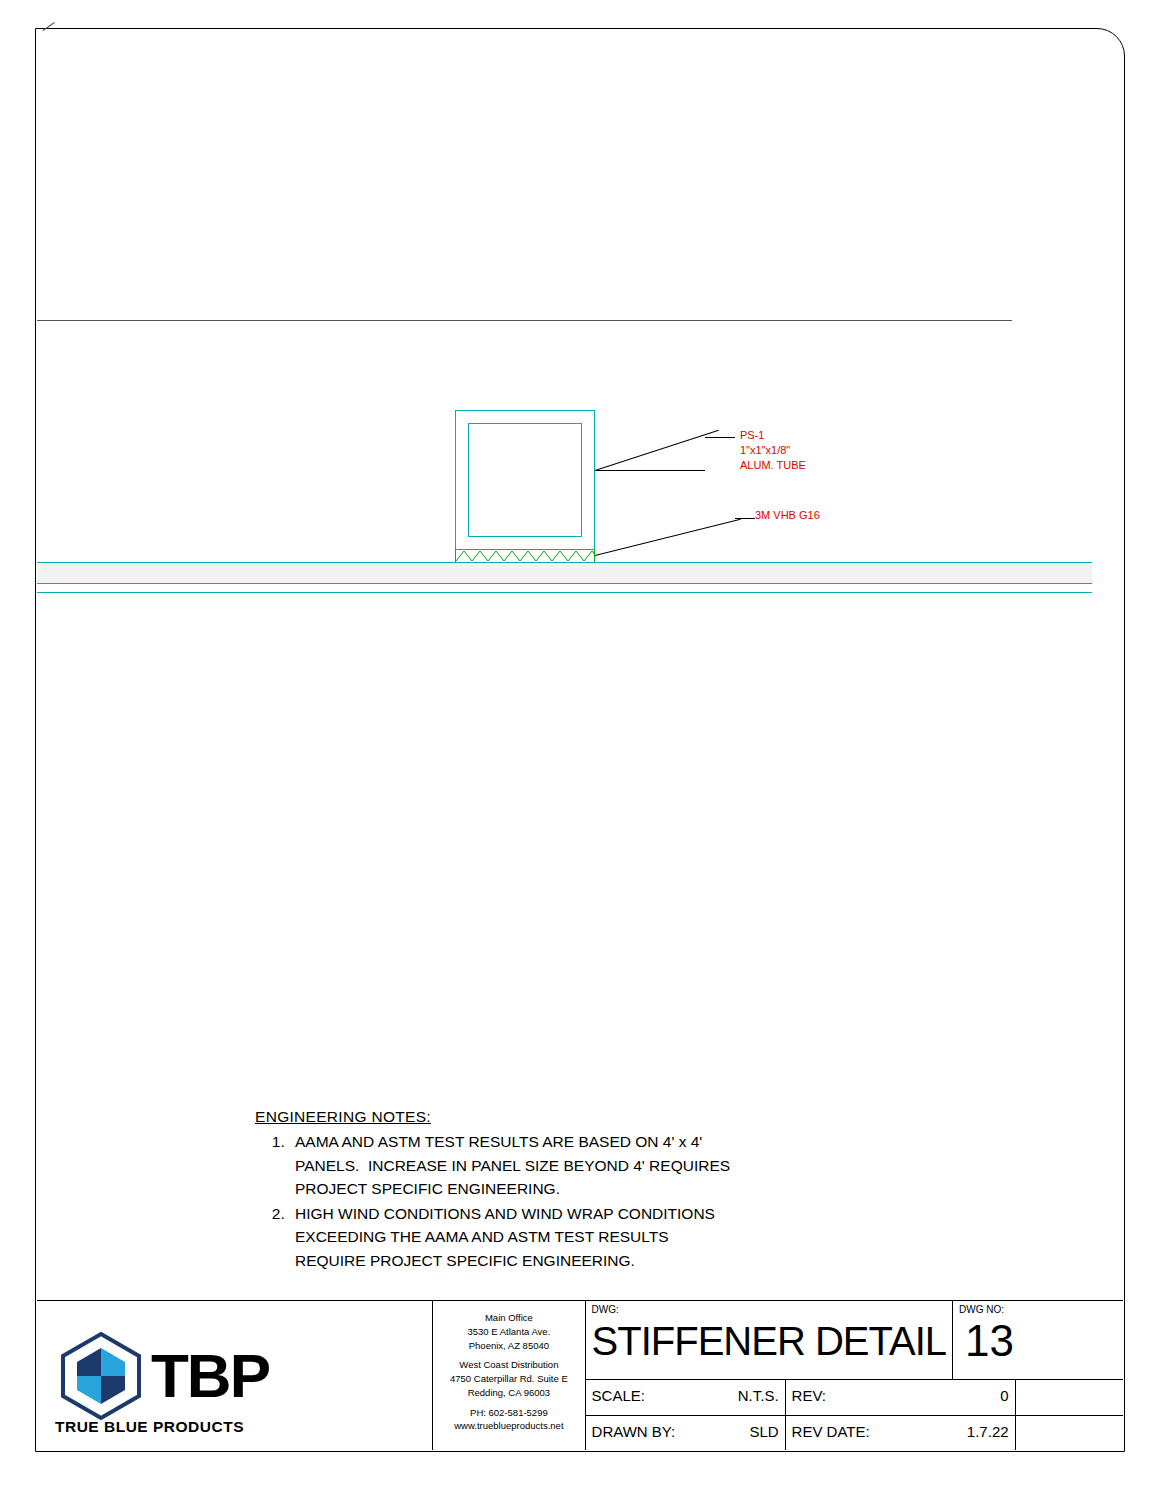PS-1
1"x1"x1/8"
ALUM. TUBE
3M VHB G16
ENGINEERING NOTES:
AAMA AND ASTM TEST RESULTS ARE BASED ON 4' x 4'
PANELS. INCREASE IN PANEL SIZE BEYOND 4' REQUIRES
PROJECT SPECIFIC ENGINEERING.
HIGH WIND CONDITIONS AND WIND WRAP CONDITIONS
EXCEEDING THE AAMA AND ASTM TEST RESULTS
REQUIRE PROJECT SPECIFIC ENGINEERING.
TBP
TRUE BLUE PRODUCTS
Main Office
3530 E Atlanta Ave.
Phoenix, AZ 85040
West Coast Distribution
4750 Caterpillar Rd. Suite E
Redding, CA 96003
PH: 602-581-5299
www.trueblueproducts.net
DWG:
STIFFENER DETAIL
DWG NO:
13
SCALE: N.T.S.
REV: 0
DRAWN BY: SLD
REV DATE: 1.7.22